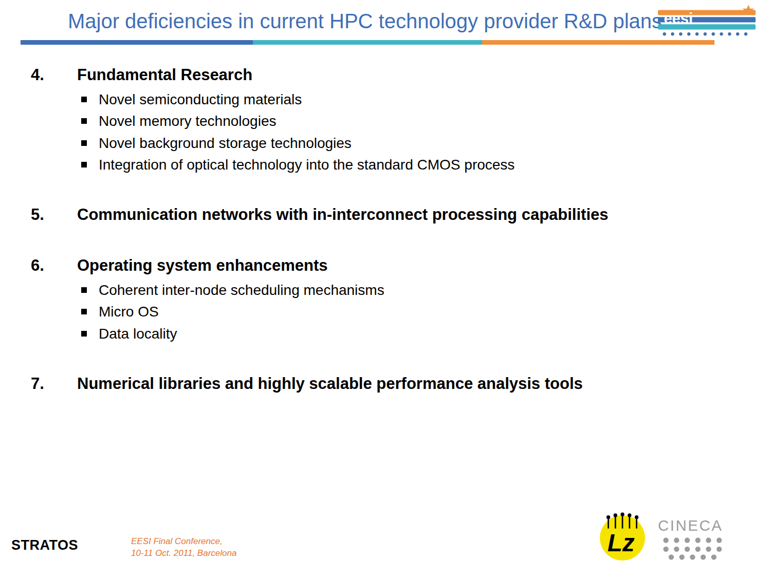eesi
Major deficiencies in current HPC technology provider R&D plans
4. Fundamental Research
Novel semiconducting materials
Novel memory technologies
Novel background storage technologies
Integration of optical technology into the standard CMOS process
5. Communication networks with in-interconnect processing capabilities
6. Operating system enhancements
Coherent inter-node scheduling mechanisms
Micro OS
Data locality
7. Numerical libraries and highly scalable performance analysis tools
STRATOS
EESI Final Conference,
10-11 Oct. 2011, Barcelona
Lz CINECA